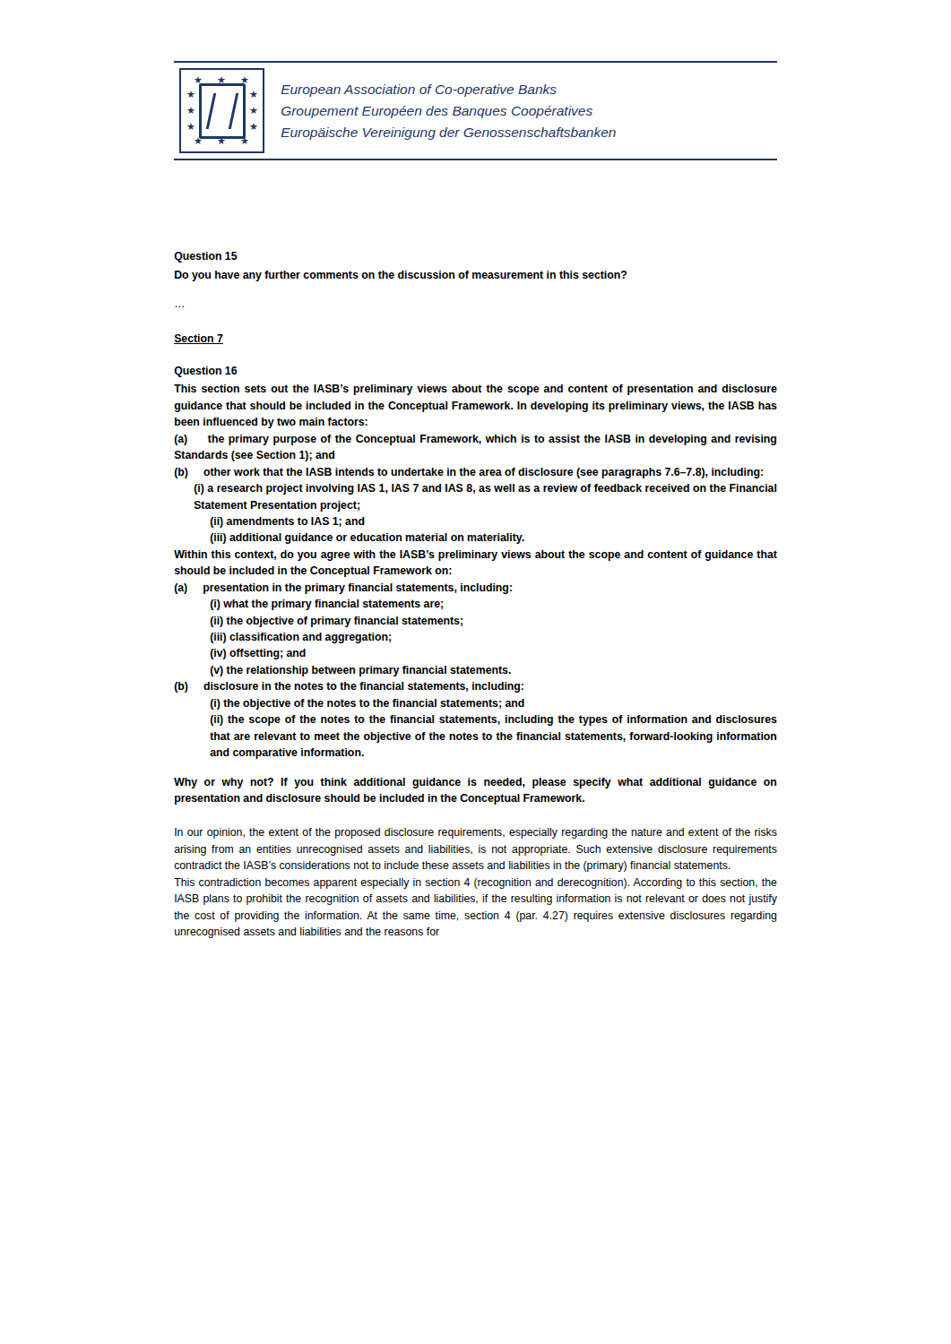★ ★ ★ ★ ★ ★ ★ ★ ★ ★ ★ ★
European Association of Co-operative Banks
Groupement Européen des Banques Coopératives
Europäische Vereinigung der Genossenschaftsbanken
Question 15
Do you have any further comments on the discussion of measurement in this section?
…
Section 7
Question 16
This section sets out the IASB’s preliminary views about the scope and content of presentation and disclosure guidance that should be included in the Conceptual Framework. In developing its preliminary views, the IASB has been influenced by two main factors:
(a) the primary purpose of the Conceptual Framework, which is to assist the IASB in developing and revising Standards (see Section 1); and
(b) other work that the IASB intends to undertake in the area of disclosure (see paragraphs 7.6–7.8), including:
(i) a research project involving IAS 1, IAS 7 and IAS 8, as well as a review of feedback received on the Financial Statement Presentation project;
(ii) amendments to IAS 1; and
(iii) additional guidance or education material on materiality.
Within this context, do you agree with the IASB’s preliminary views about the scope and content of guidance that should be included in the Conceptual Framework on:
(a) presentation in the primary financial statements, including:
(i) what the primary financial statements are;
(ii) the objective of primary financial statements;
(iii) classification and aggregation;
(iv) offsetting; and
(v) the relationship between primary financial statements.
(b) disclosure in the notes to the financial statements, including:
(i) the objective of the notes to the financial statements; and
(ii) the scope of the notes to the financial statements, including the types of information and disclosures that are relevant to meet the objective of the notes to the financial statements, forward-looking information and comparative information.
Why or why not? If you think additional guidance is needed, please specify what additional guidance on presentation and disclosure should be included in the Conceptual Framework.
In our opinion, the extent of the proposed disclosure requirements, especially regarding the nature and extent of the risks arising from an entities unrecognised assets and liabilities, is not appropriate. Such extensive disclosure requirements contradict the IASB’s considerations not to include these assets and liabilities in the (primary) financial statements.
This contradiction becomes apparent especially in section 4 (recognition and derecognition). According to this section, the IASB plans to prohibit the recognition of assets and liabilities, if the resulting information is not relevant or does not justify the cost of providing the information. At the same time, section 4 (par. 4.27) requires extensive disclosures regarding unrecognised assets and liabilities and the reasons for